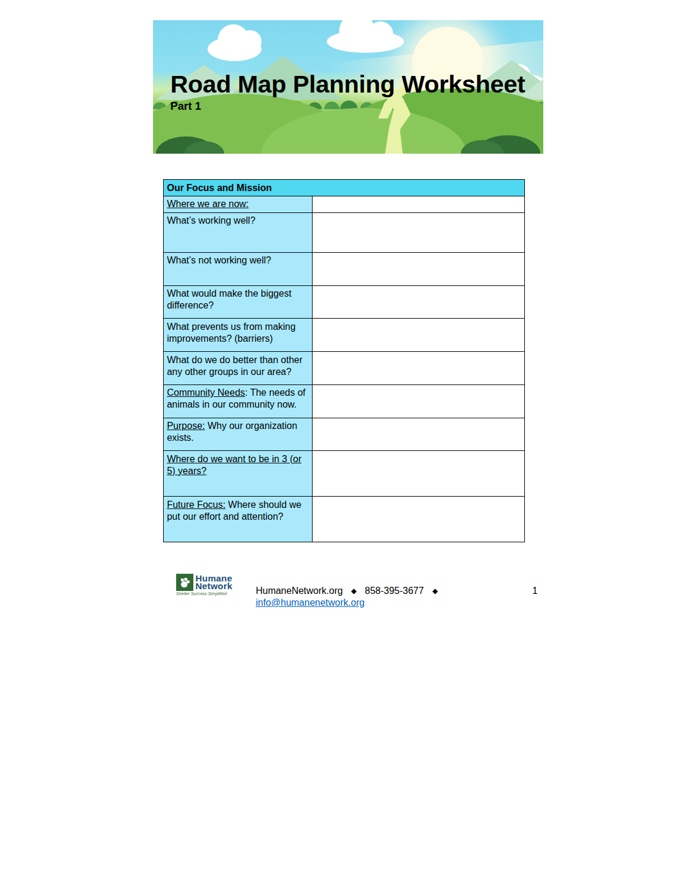Road Map Planning Worksheet
Part 1
| Our Focus and Mission |
| Where we are now: | |
| What’s working well? | |
| What’s not working well? | |
| What would make the biggest difference? | |
| What prevents us from making improvements? (barriers) | |
| What do we do better than other any other groups in our area? | |
| Community Needs : The needs of animals in our community now. | |
| Purpose: Why our organization exists. | |
| Where do we want to be in 3 (or 5) years? | |
| Future Focus: Where should we put our effort and attention? | |
Humane Network Shelter Success Simplified
HumaneNetwork.org ◆ 858-395-3677 ◆ info@humanenetwork.org
1